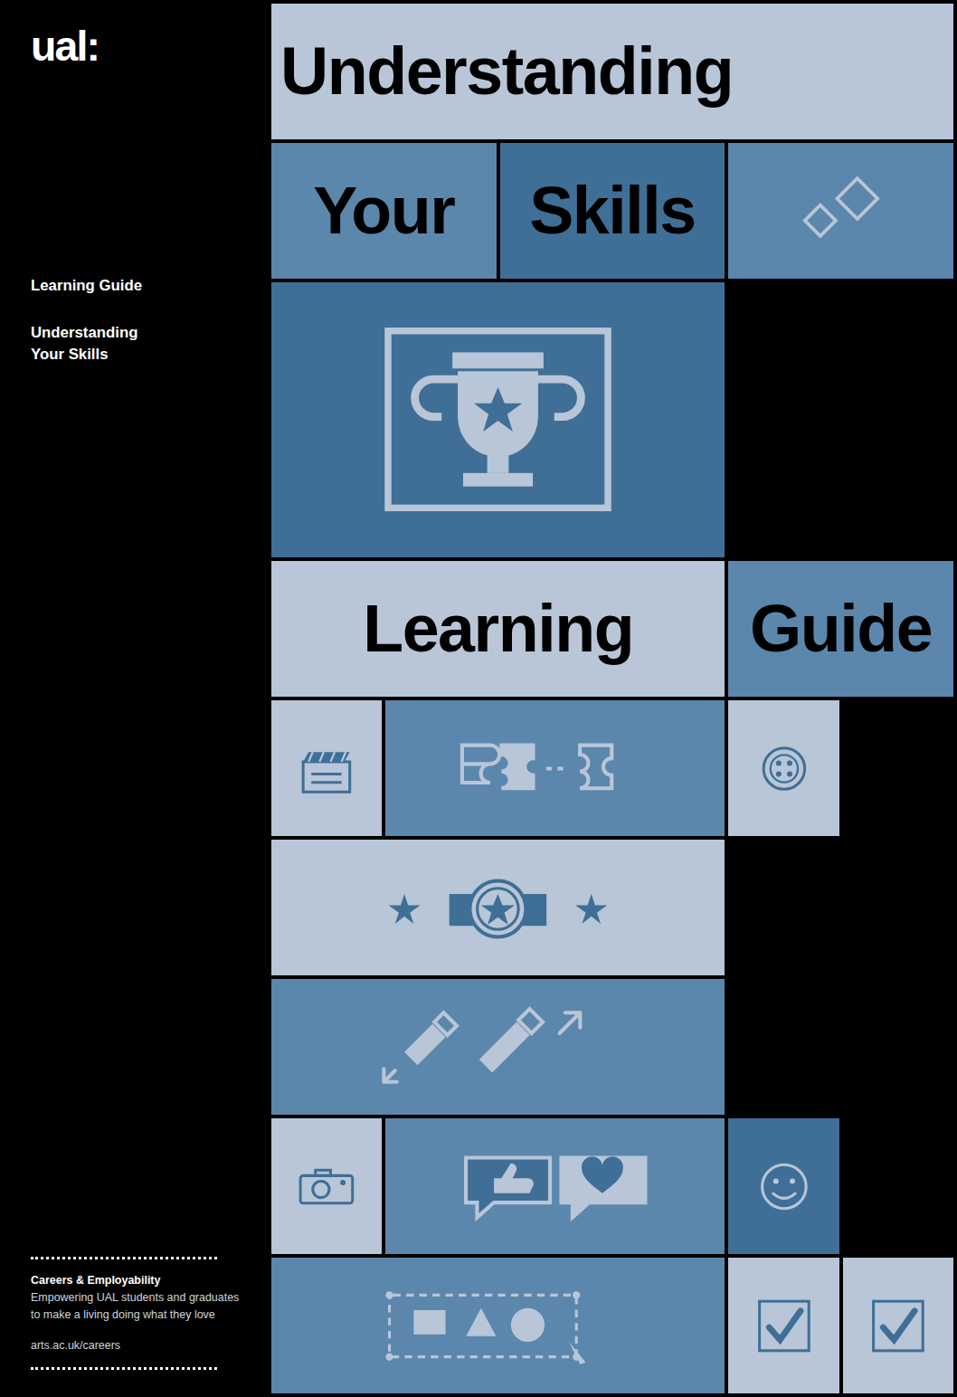ual:
Learning Guide
Understanding
Your Skills
Careers & Employability Empowering UAL students and graduates to make a living doing what they love
arts.ac.uk/careers
Understanding
Your
Skills
Learning
Guide